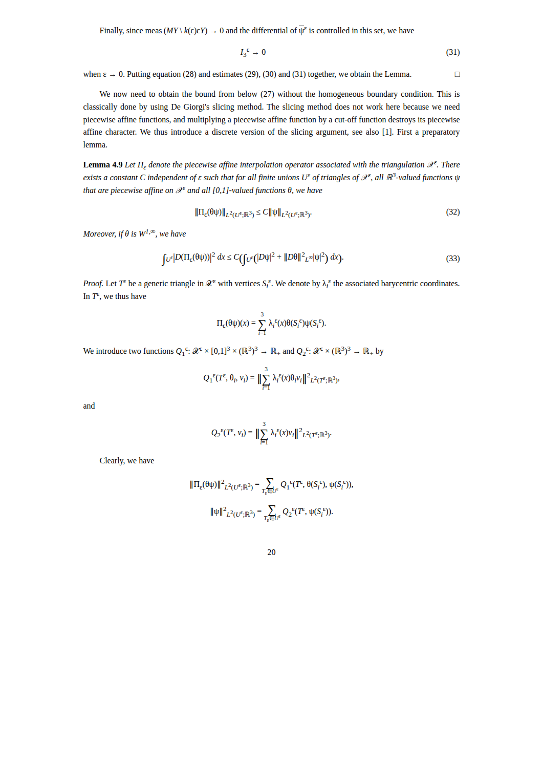Finally, since meas (MY \ k(ε)εY) → 0 and the differential of ψε is controlled in this set, we have
I3ε → 0
(31)
when ε → 0. Putting equation (28) and estimates (29), (30) and (31) together, we obtain the Lemma. □
We now need to obtain the bound from below (27) without the homogeneous boundary condition. This is classically done by using De Giorgi's slicing method. The slicing method does not work here because we need piecewise affine functions, and multiplying a piecewise affine function by a cut-off function destroys its piecewise affine character. We thus introduce a discrete version of the slicing argument, see also [1]. First a preparatory lemma.
Lemma 4.9 Let Πε denote the piecewise affine interpolation operator associated with the triangulation 𝒳ε. There exists a constant C independent of ε such that for all finite unions Uε of triangles of 𝒳ε, all ℝ3-valued functions ψ that are piecewise affine on 𝒳ε and all [0,1]-valued functions θ, we have
∥Πε(θψ)∥L2(Uε;ℝ3) ≤ C∥ψ∥L2(Uε;ℝ3).
(32)
Moreover, if θ is W1,∞, we have
∫Uε|D(Πε(θψ))|2 dx ≤ C(∫Uε(|Dψ|2 + ∥Dθ∥2L∞|ψ|2) dx).
(33)
Proof. Let Tε be a generic triangle in 𝒳ε with vertices Siε. We denote by λiε the associated barycentric coordinates. In Tε, we thus have
Πε(θψ)(x) = 3∑i=1 λiε(x)θ(Siε)ψ(Siε).
We introduce two functions Q1ε: 𝒳ε × [0,1]3 × (ℝ3)3 → ℝ+ and Q2ε: 𝒳ε × (ℝ3)3 → ℝ+ by
Q1ε(Tε, θi, vi) = ∥3∑i=1 λiε(x)θivi∥2L2(Tε;ℝ3),
and
Q2ε(Tε, vi) = ∥3∑i=1 λiε(x)vi∥2L2(Tε;ℝ3).
Clearly, we have
∥Πε(θψ)∥2L2(Uε;ℝ3) = ∑Tε∈Uε Q1ε(Tε, θ(Siε), ψ(Siε)),
∥ψ∥2L2(Uε;ℝ3) = ∑Tε∈Uε Q2ε(Tε, ψ(Siε)).
20